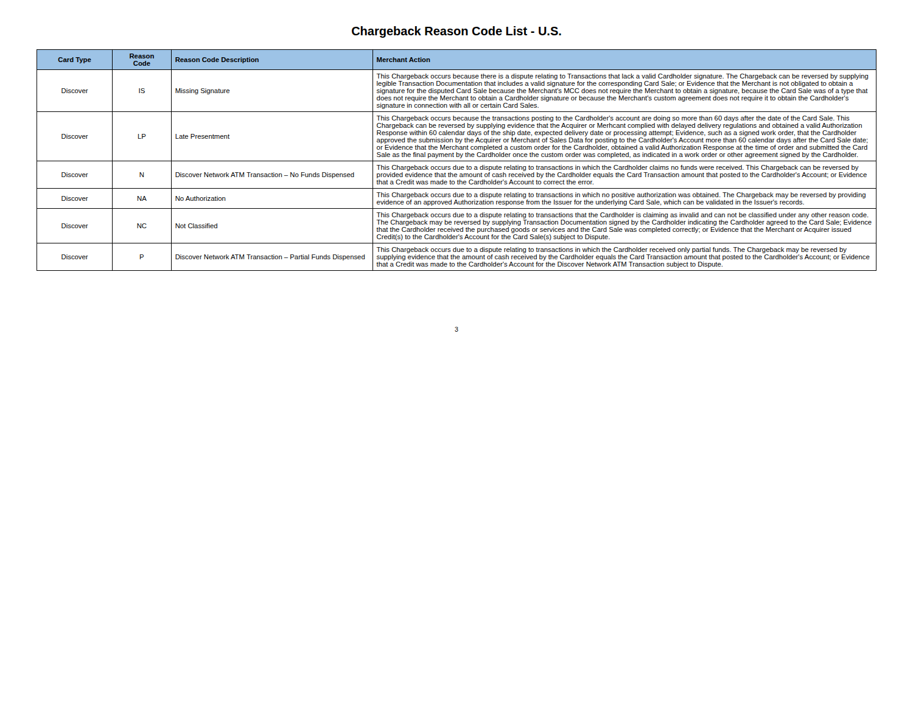Chargeback Reason Code List - U.S.
| Card Type | Reason Code | Reason Code Description | Merchant Action |
| --- | --- | --- | --- |
| Discover | IS | Missing Signature | This Chargeback occurs because there is a dispute relating to Transactions that lack a valid Cardholder signature. The Chargeback can be reversed by supplying legible Transaction Documentation that includes a valid signature for the corresponding Card Sale; or Evidence that the Merchant is not obligated to obtain a signature for the disputed Card Sale because the Merchant's MCC does not require the Merchant to obtain a signature, because the Card Sale was of a type that does not require the Merchant to obtain a Cardholder signature or because the Merchant's custom agreement does not require it to obtain the Cardholder's signature in connection with all or certain Card Sales. |
| Discover | LP | Late Presentment | This Chargeback occurs because the transactions posting to the Cardholder's account are doing so more than 60 days after the date of the Card Sale. This Chargeback can be reversed by supplying evidence that the Acquirer or Merhcant complied with delayed delivery regulations and obtained a valid Authorization Response within 60 calendar days of the ship date, expected delivery date or processing attempt; Evidence, such as a signed work order, that the Cardholder approved the submission by the Acquirer or Merchant of Sales Data for posting to the Cardholder's Account more than 60 calendar days after the Card Sale date; or Evidence that the Merchant completed a custom order for the Cardholder, obtained a valid Authorization Response at the time of order and submitted the Card Sale as the final payment by the Cardholder once the custom order was completed, as indicated in a work order or other agreement signed by the Cardholder. |
| Discover | N | Discover Network ATM Transaction – No Funds Dispensed | This Chargeback occurs due to a dispute relating to transactions in which the Cardholder claims no funds were received. This Chargeback can be reversed by provided evidence that the amount of cash received by the Cardholder equals the Card Transaction amount that posted to the Cardholder's Account; or Evidence that a Credit was made to the Cardholder's Account to correct the error. |
| Discover | NA | No Authorization | This Chargeback occurs due to a dispute relating to transactions in which no positive authorization was obtained. The Chargeback may be reversed by providing evidence of an approved Authorization response from the Issuer for the underlying Card Sale, which can be validated in the Issuer's records. |
| Discover | NC | Not Classified | This Chargeback occurs due to a dispute relating to transactions that the Cardholder is claiming as invalid and can not be classified under any other reason code. The Chargeback may be reversed by supplying Transaction Documentation signed by the Cardholder indicating the Cardholder agreed to the Card Sale; Evidence that the Cardholder received the purchased goods or services and the Card Sale was completed correctly; or Evidence that the Merchant or Acquirer issued Credit(s) to the Cardholder's Account for the Card Sale(s) subject to Dispute. |
| Discover | P | Discover Network ATM Transaction – Partial Funds Dispensed | This Chargeback occurs due to a dispute relating to transactions in which the Cardholder received only partial funds. The Chargeback may be reversed by supplying evidence that the amount of cash received by the Cardholder equals the Card Transaction amount that posted to the Cardholder's Account; or Evidence that a Credit was made to the Cardholder's Account for the Discover Network ATM Transaction subject to Dispute. |
3